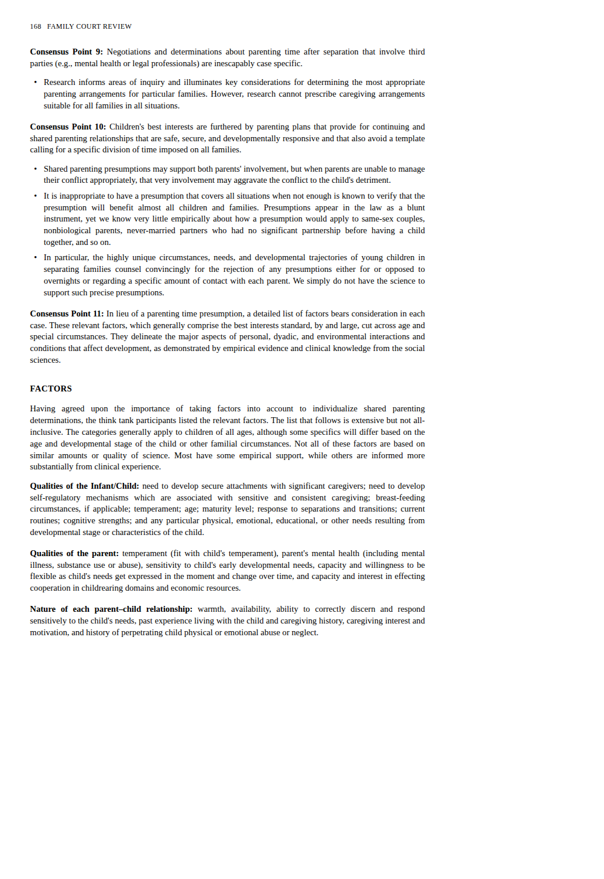168 FAMILY COURT REVIEW
Consensus Point 9: Negotiations and determinations about parenting time after separation that involve third parties (e.g., mental health or legal professionals) are inescapably case specific.
Research informs areas of inquiry and illuminates key considerations for determining the most appropriate parenting arrangements for particular families. However, research cannot prescribe caregiving arrangements suitable for all families in all situations.
Consensus Point 10: Children's best interests are furthered by parenting plans that provide for continuing and shared parenting relationships that are safe, secure, and developmentally responsive and that also avoid a template calling for a specific division of time imposed on all families.
Shared parenting presumptions may support both parents' involvement, but when parents are unable to manage their conflict appropriately, that very involvement may aggravate the conflict to the child's detriment.
It is inappropriate to have a presumption that covers all situations when not enough is known to verify that the presumption will benefit almost all children and families. Presumptions appear in the law as a blunt instrument, yet we know very little empirically about how a presumption would apply to same-sex couples, nonbiological parents, never-married partners who had no significant partnership before having a child together, and so on.
In particular, the highly unique circumstances, needs, and developmental trajectories of young children in separating families counsel convincingly for the rejection of any presumptions either for or opposed to overnights or regarding a specific amount of contact with each parent. We simply do not have the science to support such precise presumptions.
Consensus Point 11: In lieu of a parenting time presumption, a detailed list of factors bears consideration in each case. These relevant factors, which generally comprise the best interests standard, by and large, cut across age and special circumstances. They delineate the major aspects of personal, dyadic, and environmental interactions and conditions that affect development, as demonstrated by empirical evidence and clinical knowledge from the social sciences.
Factors
Having agreed upon the importance of taking factors into account to individualize shared parenting determinations, the think tank participants listed the relevant factors. The list that follows is extensive but not all-inclusive. The categories generally apply to children of all ages, although some specifics will differ based on the age and developmental stage of the child or other familial circumstances. Not all of these factors are based on similar amounts or quality of science. Most have some empirical support, while others are informed more substantially from clinical experience.
Qualities of the Infant/Child: need to develop secure attachments with significant caregivers; need to develop self-regulatory mechanisms which are associated with sensitive and consistent caregiving; breast-feeding circumstances, if applicable; temperament; age; maturity level; response to separations and transitions; current routines; cognitive strengths; and any particular physical, emotional, educational, or other needs resulting from developmental stage or characteristics of the child.
Qualities of the parent: temperament (fit with child's temperament), parent's mental health (including mental illness, substance use or abuse), sensitivity to child's early developmental needs, capacity and willingness to be flexible as child's needs get expressed in the moment and change over time, and capacity and interest in effecting cooperation in childrearing domains and economic resources.
Nature of each parent–child relationship: warmth, availability, ability to correctly discern and respond sensitively to the child's needs, past experience living with the child and caregiving history, caregiving interest and motivation, and history of perpetrating child physical or emotional abuse or neglect.